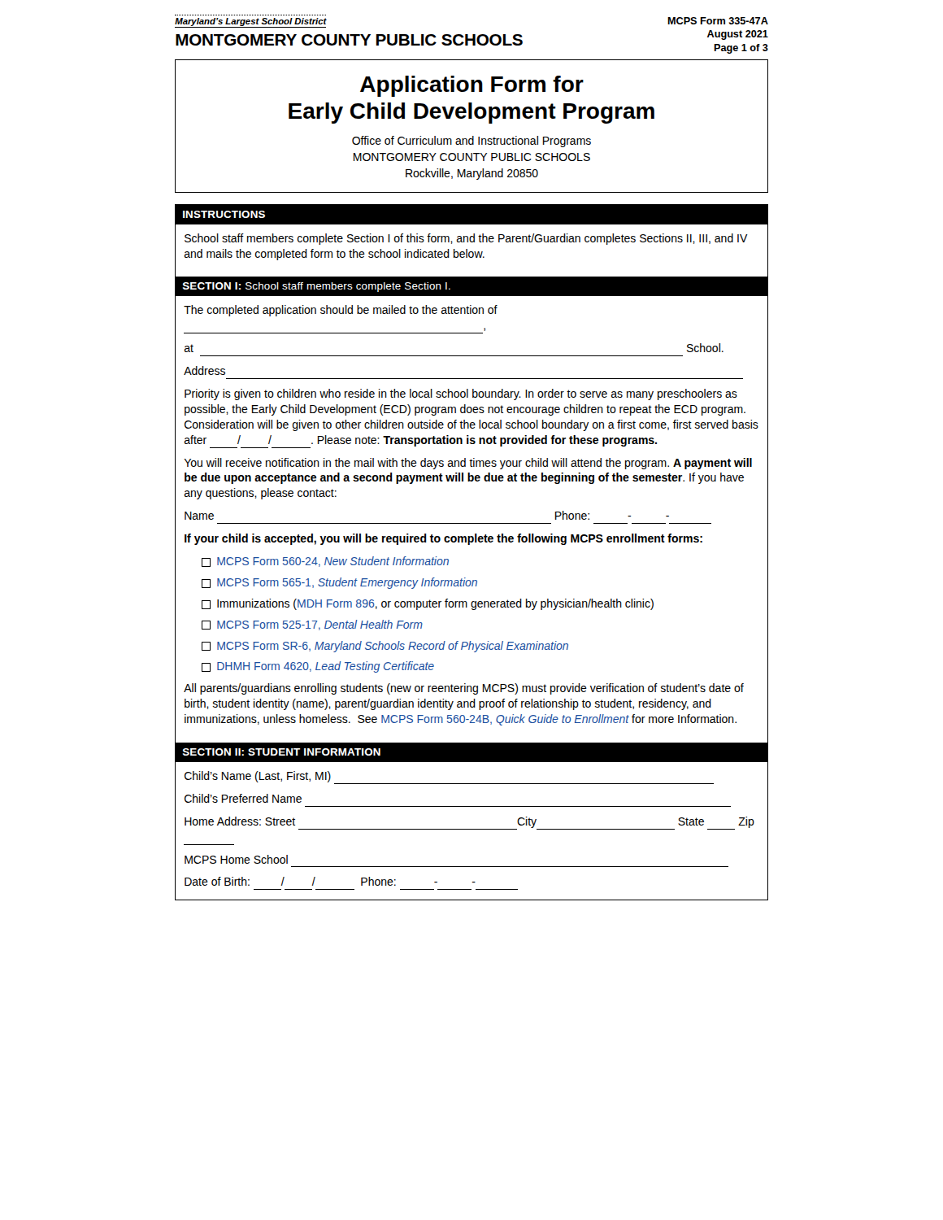Maryland’s Largest School District
MONTGOMERY COUNTY PUBLIC SCHOOLS
MCPS Form 335-47A
August 2021
Page 1 of 3
Application Form for
Early Child Development Program
Office of Curriculum and Instructional Programs
MONTGOMERY COUNTY PUBLIC SCHOOLS
Rockville, Maryland 20850
INSTRUCTIONS
School staff members complete Section I of this form, and the Parent/Guardian completes Sections II, III, and IV and mails the completed form to the school indicated below.
SECTION I: School staff members complete Section I.
The completed application should be mailed to the attention of ,
at School.
Address
Priority is given to children who reside in the local school boundary. In order to serve as many preschoolers as possible, the Early Child Development (ECD) program does not encourage children to repeat the ECD program. Consideration will be given to other children outside of the local school boundary on a first come, first served basis after / / . Please note: Transportation is not provided for these programs.
You will receive notification in the mail with the days and times your child will attend the program. A payment will be due upon acceptance and a second payment will be due at the beginning of the semester. If you have any questions, please contact:
Name Phone: - -
If your child is accepted, you will be required to complete the following MCPS enrollment forms:
MCPS Form 560-24, New Student Information
MCPS Form 565-1, Student Emergency Information
Immunizations (MDH Form 896, or computer form generated by physician/health clinic)
MCPS Form 525-17, Dental Health Form
MCPS Form SR-6, Maryland Schools Record of Physical Examination
DHMH Form 4620, Lead Testing Certificate
All parents/guardians enrolling students (new or reentering MCPS) must provide verification of student’s date of birth, student identity (name), parent/guardian identity and proof of relationship to student, residency, and immunizations, unless homeless. See MCPS Form 560-24B, Quick Guide to Enrollment for more Information.
SECTION II: STUDENT INFORMATION
Child’s Name (Last, First, MI)
Child’s Preferred Name
Home Address: Street City State Zip
MCPS Home School
Date of Birth: / / Phone: - -